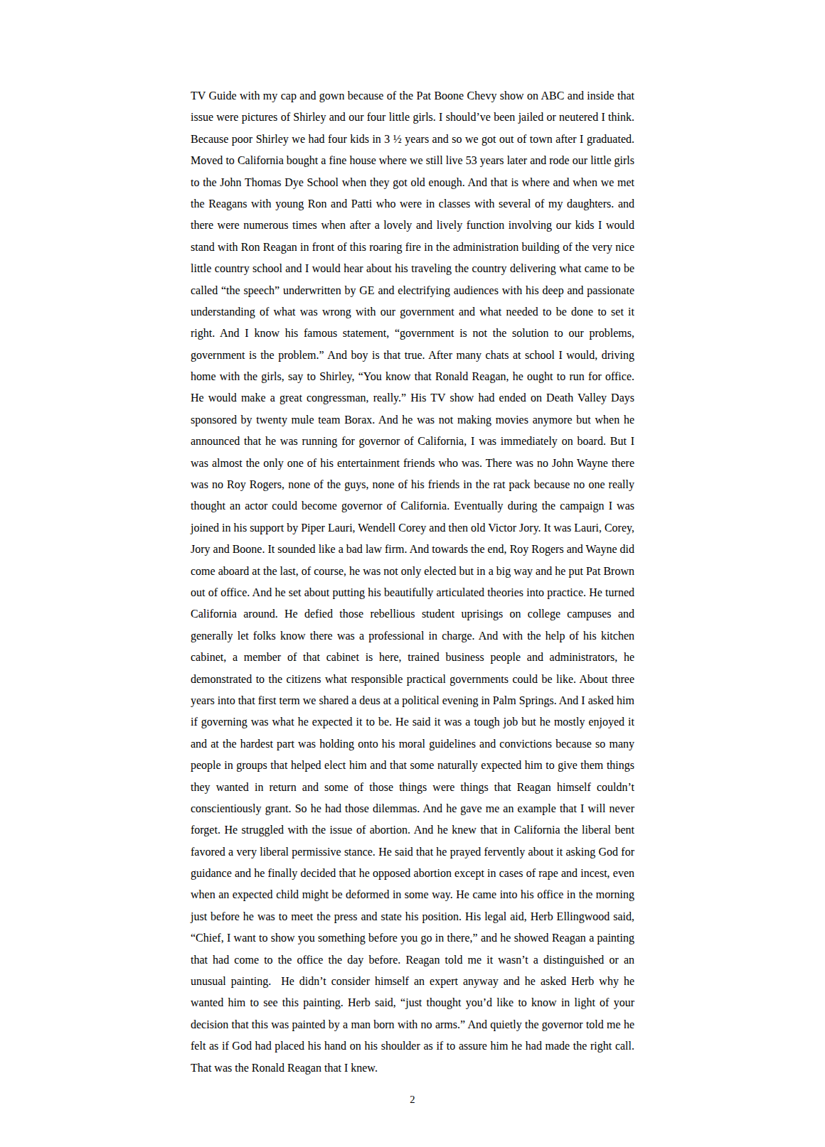TV Guide with my cap and gown because of the Pat Boone Chevy show on ABC and inside that issue were pictures of Shirley and our four little girls. I should’ve been jailed or neutered I think. Because poor Shirley we had four kids in 3 ½ years and so we got out of town after I graduated. Moved to California bought a fine house where we still live 53 years later and rode our little girls to the John Thomas Dye School when they got old enough. And that is where and when we met the Reagans with young Ron and Patti who were in classes with several of my daughters. and there were numerous times when after a lovely and lively function involving our kids I would stand with Ron Reagan in front of this roaring fire in the administration building of the very nice little country school and I would hear about his traveling the country delivering what came to be called “the speech” underwritten by GE and electrifying audiences with his deep and passionate understanding of what was wrong with our government and what needed to be done to set it right. And I know his famous statement, “government is not the solution to our problems, government is the problem.” And boy is that true. After many chats at school I would, driving home with the girls, say to Shirley, “You know that Ronald Reagan, he ought to run for office. He would make a great congressman, really.” His TV show had ended on Death Valley Days sponsored by twenty mule team Borax. And he was not making movies anymore but when he announced that he was running for governor of California, I was immediately on board. But I was almost the only one of his entertainment friends who was. There was no John Wayne there was no Roy Rogers, none of the guys, none of his friends in the rat pack because no one really thought an actor could become governor of California. Eventually during the campaign I was joined in his support by Piper Lauri, Wendell Corey and then old Victor Jory. It was Lauri, Corey, Jory and Boone. It sounded like a bad law firm. And towards the end, Roy Rogers and Wayne did come aboard at the last, of course, he was not only elected but in a big way and he put Pat Brown out of office. And he set about putting his beautifully articulated theories into practice. He turned California around. He defied those rebellious student uprisings on college campuses and generally let folks know there was a professional in charge. And with the help of his kitchen cabinet, a member of that cabinet is here, trained business people and administrators, he demonstrated to the citizens what responsible practical governments could be like. About three years into that first term we shared a deus at a political evening in Palm Springs. And I asked him if governing was what he expected it to be. He said it was a tough job but he mostly enjoyed it and at the hardest part was holding onto his moral guidelines and convictions because so many people in groups that helped elect him and that some naturally expected him to give them things they wanted in return and some of those things were things that Reagan himself couldn’t conscientiously grant. So he had those dilemmas. And he gave me an example that I will never forget. He struggled with the issue of abortion. And he knew that in California the liberal bent favored a very liberal permissive stance. He said that he prayed fervently about it asking God for guidance and he finally decided that he opposed abortion except in cases of rape and incest, even when an expected child might be deformed in some way. He came into his office in the morning just before he was to meet the press and state his position. His legal aid, Herb Ellingwood said, “Chief, I want to show you something before you go in there,” and he showed Reagan a painting that had come to the office the day before. Reagan told me it wasn’t a distinguished or an unusual painting. He didn’t consider himself an expert anyway and he asked Herb why he wanted him to see this painting. Herb said, “just thought you’d like to know in light of your decision that this was painted by a man born with no arms.” And quietly the governor told me he felt as if God had placed his hand on his shoulder as if to assure him he had made the right call. That was the Ronald Reagan that I knew.
2